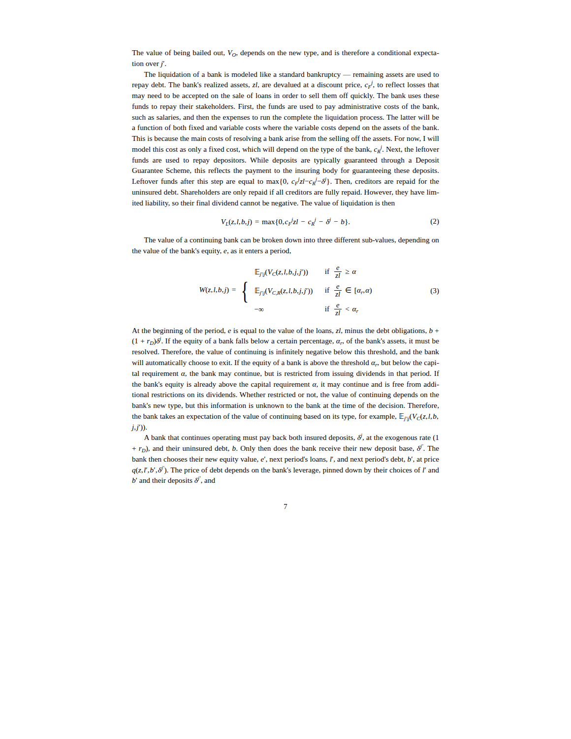The value of being bailed out, VO, depends on the new type, and is therefore a conditional expectation over j′.
The liquidation of a bank is modeled like a standard bankruptcy — remaining assets are used to repay debt. The bank's realized assets, zl, are devalued at a discount price, cFj, to reflect losses that may need to be accepted on the sale of loans in order to sell them off quickly. The bank uses these funds to repay their stakeholders. First, the funds are used to pay administrative costs of the bank, such as salaries, and then the expenses to run the complete the liquidation process. The latter will be a function of both fixed and variable costs where the variable costs depend on the assets of the bank. This is because the main costs of resolving a bank arise from the selling off the assets. For now, I will model this cost as only a fixed cost, which will depend on the type of the bank, cRj. Next, the leftover funds are used to repay depositors. While deposits are typically guaranteed through a Deposit Guarantee Scheme, this reflects the payment to the insuring body for guaranteeing these deposits. Leftover funds after this step are equal to max{0, cFj zl−cRj−δj}. Then, creditors are repaid for the uninsured debt. Shareholders are only repaid if all creditors are fully repaid. However, they have limited liability, so their final dividend cannot be negative. The value of liquidation is then
VL(z, l, b, j) = max{0, cFj zl − cRj − δj − b}. (2)
The value of a continuing bank can be broken down into three different sub-values, depending on the value of the bank's equity, e, as it enters a period,
W(z, l, b, j) = { 𝔼j′|j(VC(z, l, b, j, j′)) if ezl ≥ α 𝔼j′|j(VC,R(z, l, b, j, j′)) if ezl ∈ [αr, α) −∞ if ezl < αr (3)
At the beginning of the period, e is equal to the value of the loans, zl, minus the debt obligations, b + (1 + rD)δj. If the equity of a bank falls below a certain percentage, αr, of the bank's assets, it must be resolved. Therefore, the value of continuing is infinitely negative below this threshold, and the bank will automatically choose to exit. If the equity of a bank is above the threshold αr, but below the capital requirement α, the bank may continue, but is restricted from issuing dividends in that period. If the bank's equity is already above the capital requirement α, it may continue and is free from additional restrictions on its dividends. Whether restricted or not, the value of continuing depends on the bank's new type, but this information is unknown to the bank at the time of the decision. Therefore, the bank takes an expectation of the value of continuing based on its type, for example, 𝔼j′|j(VC(z, l, b, j, j′)).
A bank that continues operating must pay back both insured deposits, δj, at the exogenous rate (1 + rD), and their uninsured debt, b. Only then does the bank receive their new deposit base, δj′. The bank then chooses their new equity value, e′, next period's loans, l′, and next period's debt, b′, at price q(z, l′, b′, δj′). The price of debt depends on the bank's leverage, pinned down by their choices of l′ and b′ and their deposits δj′, and
7